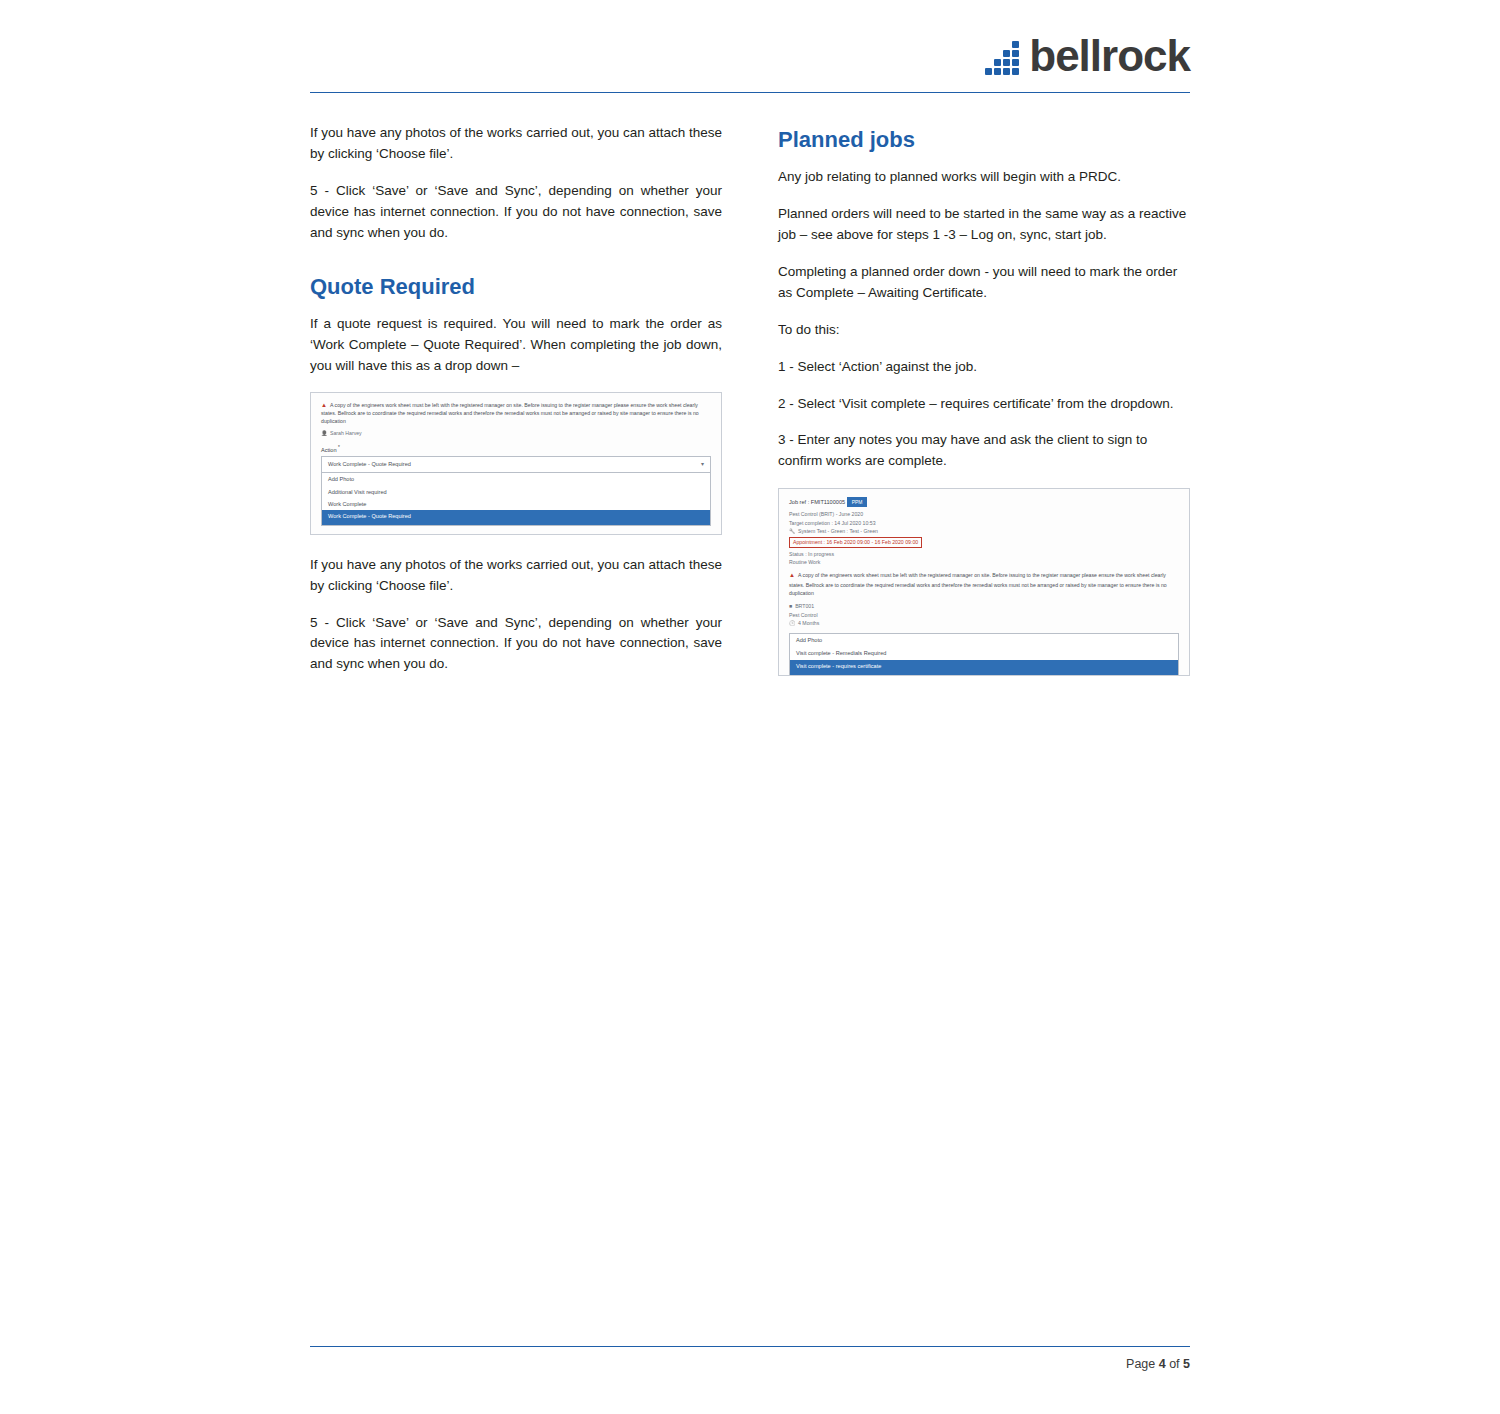bellrock
If you have any photos of the works carried out, you can attach these by clicking ‘Choose file’.
5 - Click ‘Save’ or ‘Save and Sync’, depending on whether your device has internet connection. If you do not have connection, save and sync when you do.
Quote Required
If a quote request is required. You will need to mark the order as ‘Work Complete – Quote Required’. When completing the job down, you will have this as a drop down –
A copy of the engineers work sheet must be left with the registered manager on site. Before issuing to the register manager please ensure the work sheet clearly states. Bellrock are to coordinate the required remedial works and therefore the remedial works must not be arranged or raised by site manager to ensure there is no duplication Sarah Harvey Action *
Work Complete - Quote Required
Add Photo
Additional Visit required
Work Complete
Work Complete - Quote Required
If you have any photos of the works carried out, you can attach these by clicking ‘Choose file’.
5 - Click ‘Save’ or ‘Save and Sync’, depending on whether your device has internet connection. If you do not have connection, save and sync when you do.
Planned jobs
Any job relating to planned works will begin with a PRDC.
Planned orders will need to be started in the same way as a reactive job – see above for steps 1 -3 – Log on, sync, start job.
Completing a planned order down - you will need to mark the order as Complete – Awaiting Certificate.
To do this:
1 - Select ‘Action’ against the job.
2 - Select ‘Visit complete – requires certificate’ from the dropdown.
3 - Enter any notes you may have and ask the client to sign to confirm works are complete.
Job ref : FMIT1100005 PPM Pest Control (BRIT) - June 2020 Target completion : 14 Jul 2020 10:53 System Test - Green : Test - Green Appointment : 16 Feb 2020 09:00 - 16 Feb 2020 09:00 Status : In progress Routine Work A copy of the engineers work sheet must be left with the registered manager on site. Before issuing to the register manager please ensure the work sheet clearly states. Bellrock are to coordinate the required remedial works and therefore the remedial works must not be arranged or raised by site manager to ensure there is no duplication BRT001 Pest Control 4 Months
Add Photo
Visit complete - Remedials Required
Visit complete - requires certificate
Page 4 of 5